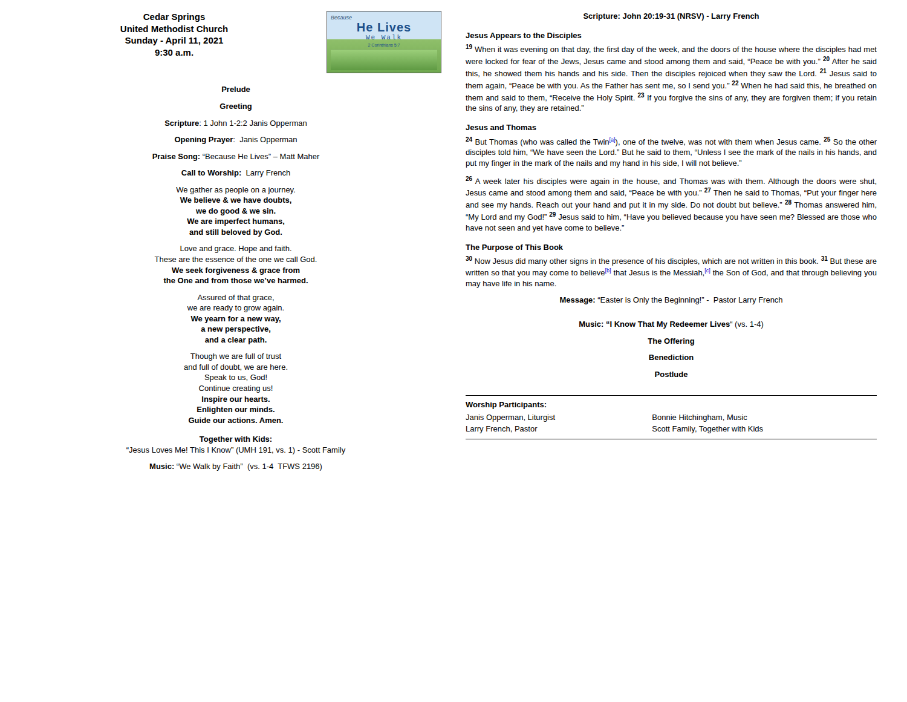Cedar Springs
United Methodist Church
Sunday - April 11, 2021
9:30 a.m.
Because
He Lives
We Walk
2 Corinthians 5:7
Prelude
Greeting
Scripture: 1 John 1-2:2 Janis Opperman
Opening Prayer: Janis Opperman
Praise Song: “Because He Lives” – Matt Maher
Call to Worship: Larry French
We gather as people on a journey.
We believe & we have doubts,
we do good & we sin.
We are imperfect humans,
and still beloved by God.
Love and grace. Hope and faith.
These are the essence of the one we call God.
We seek forgiveness & grace from
the One and from those we’ve harmed.
Assured of that grace,
we are ready to grow again.
We yearn for a new way,
a new perspective,
and a clear path.
Though we are full of trust
and full of doubt, we are here.
Speak to us, God!
Continue creating us!
Inspire our hearts.
Enlighten our minds.
Guide our actions. Amen.
Together with Kids:
“Jesus Loves Me! This I Know” (UMH 191, vs. 1) - Scott Family
Music: “We Walk by Faith” (vs. 1-4 TFWS 2196)
Scripture: John 20:19-31 (NRSV) - Larry French
Jesus Appears to the Disciples
19 When it was evening on that day, the first day of the week, and the doors of the house where the disciples had met were locked for fear of the Jews, Jesus came and stood among them and said, “Peace be with you.” 20 After he said this, he showed them his hands and his side. Then the disciples rejoiced when they saw the Lord. 21 Jesus said to them again, “Peace be with you. As the Father has sent me, so I send you.” 22 When he had said this, he breathed on them and said to them, “Receive the Holy Spirit. 23 If you forgive the sins of any, they are forgiven them; if you retain the sins of any, they are retained.”
Jesus and Thomas
24 But Thomas (who was called the Twin[a]), one of the twelve, was not with them when Jesus came. 25 So the other disciples told him, “We have seen the Lord.” But he said to them, “Unless I see the mark of the nails in his hands, and put my finger in the mark of the nails and my hand in his side, I will not believe.”
26 A week later his disciples were again in the house, and Thomas was with them. Although the doors were shut, Jesus came and stood among them and said, “Peace be with you.” 27 Then he said to Thomas, “Put your finger here and see my hands. Reach out your hand and put it in my side. Do not doubt but believe.” 28 Thomas answered him, “My Lord and my God!” 29 Jesus said to him, “Have you believed because you have seen me? Blessed are those who have not seen and yet have come to believe.”
The Purpose of This Book
30 Now Jesus did many other signs in the presence of his disciples, which are not written in this book. 31 But these are written so that you may come to believe[b] that Jesus is the Messiah,[c] the Son of God, and that through believing you may have life in his name.
Message: “Easter is Only the Beginning!” - Pastor Larry French
Music: “I Know That My Redeemer Lives“ (vs. 1-4)
The Offering
Benediction
Postlude
Worship Participants:
| Janis Opperman, Liturgist | Bonnie Hitchingham, Music |
| Larry French, Pastor | Scott Family, Together with Kids |